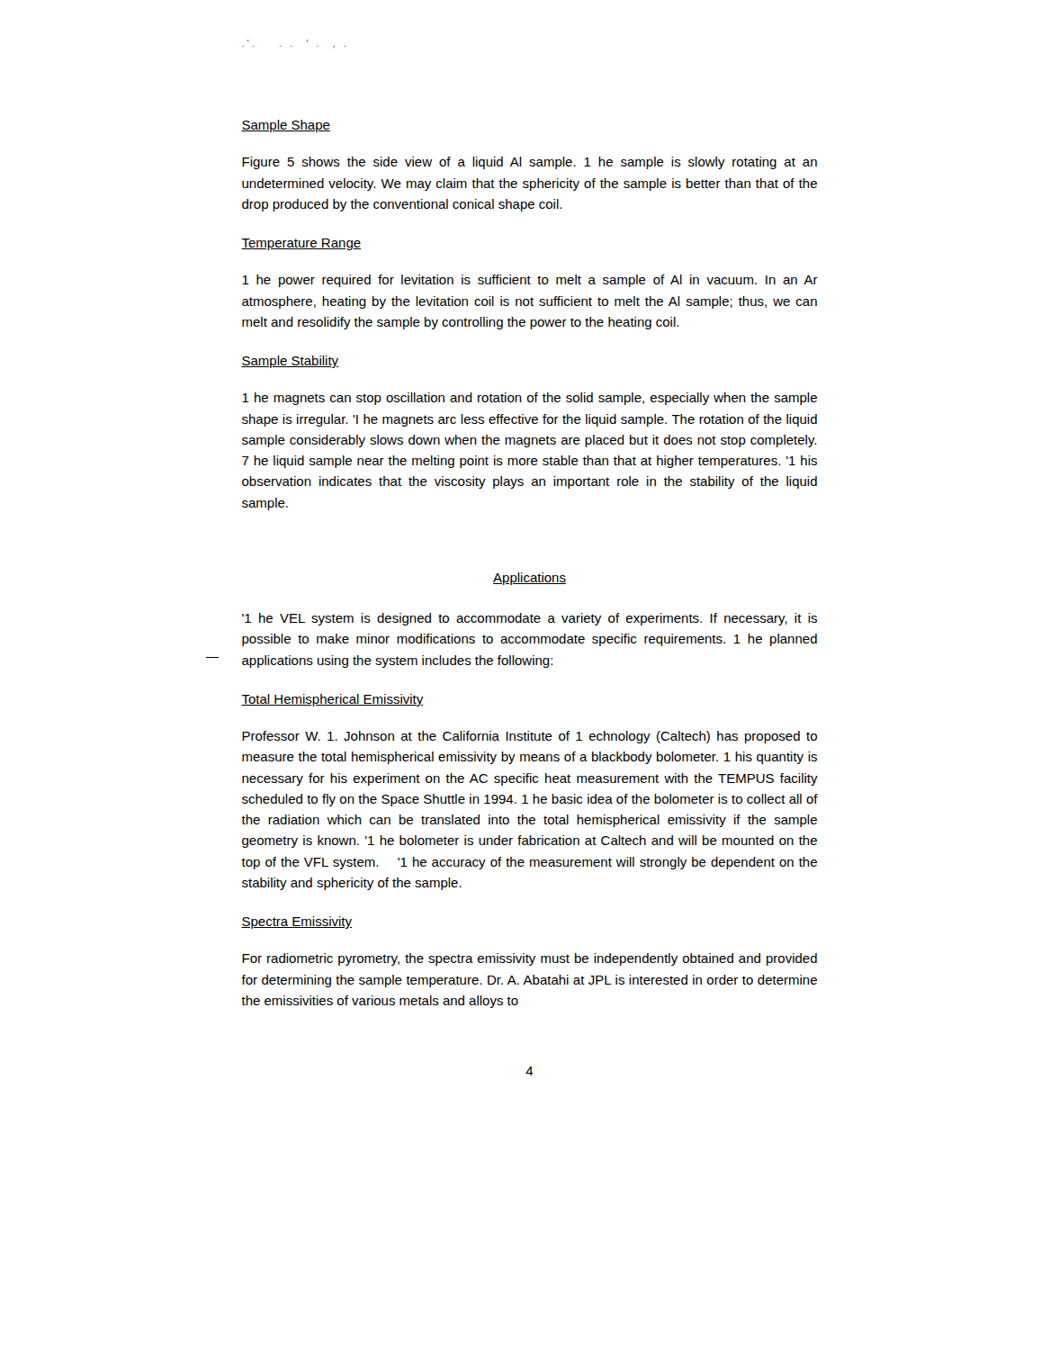.'. . . ' . , .
Sample Shape
Figure 5 shows the side view of a liquid Al sample. 1 he sample is slowly rotating at an undetermined velocity. We may claim that the sphericity of the sample is better than that of the drop produced by the conventional conical shape coil.
Temperature Range
1 he power required for levitation is sufficient to melt a sample of Al in vacuum. In an Ar atmosphere, heating by the levitation coil is not sufficient to melt the Al sample; thus, we can melt and resolidify the sample by controlling the power to the heating coil.
Sample Stability
1 he magnets can stop oscillation and rotation of the solid sample, especially when the sample shape is irregular. 'I he magnets arc less effective for the liquid sample. The rotation of the liquid sample considerably slows down when the magnets are placed but it does not stop completely. 7 he liquid sample near the melting point is more stable than that at higher temperatures. '1 his observation indicates that the viscosity plays an important role in the stability of the liquid sample.
Applications
'1 he VEL system is designed to accommodate a variety of experiments. If necessary, it is possible to make minor modifications to accommodate specific requirements. 1 he planned applications using the system includes the following:
Total Hemispherical Emissivity
Professor W. 1. Johnson at the California Institute of 1 echnology (Caltech) has proposed to measure the total hemispherical emissivity by means of a blackbody bolometer. 1 his quantity is necessary for his experiment on the AC specific heat measurement with the TEMPUS facility scheduled to fly on the Space Shuttle in 1994. 1 he basic idea of the bolometer is to collect all of the radiation which can be translated into the total hemispherical emissivity if the sample geometry is known. '1 he bolometer is under fabrication at Caltech and will be mounted on the top of the VFL system. '1 he accuracy of the measurement will strongly be dependent on the stability and sphericity of the sample.
Spectra Emissivity
For radiometric pyrometry, the spectra emissivity must be independently obtained and provided for determining the sample temperature. Dr. A. Abatahi at JPL is interested in order to determine the emissivities of various metals and alloys to
4